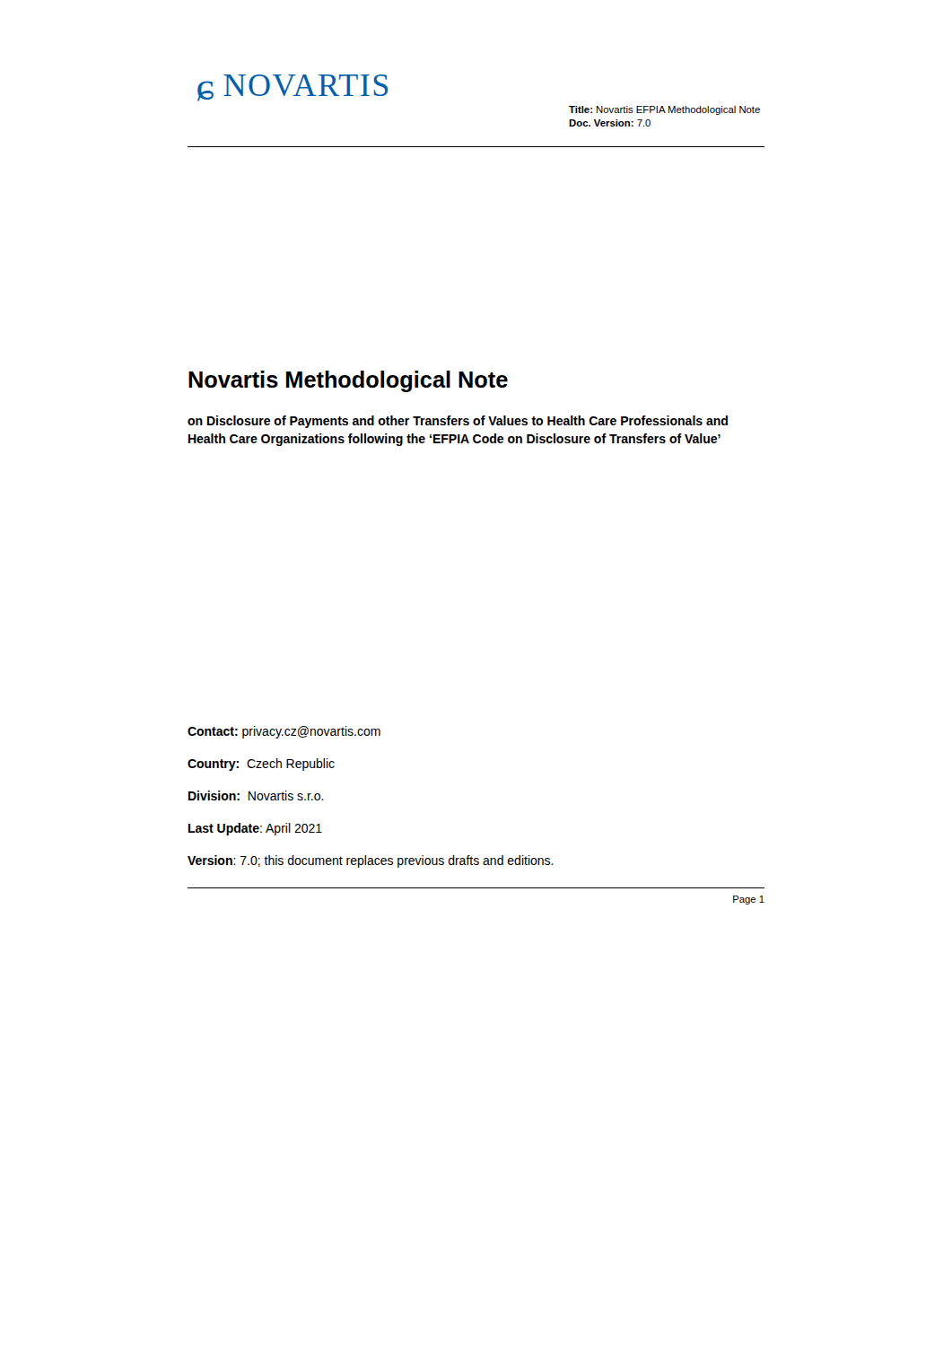ɕ NOVARTIS
Title: Novartis EFPIA Methodological Note
Doc. Version: 7.0
Novartis Methodological Note
on Disclosure of Payments and other Transfers of Values to Health Care Professionals and Health Care Organizations following the ‘EFPIA Code on Disclosure of Transfers of Value’
Contact: privacy.cz@novartis.com
Country: Czech Republic
Division: Novartis s.r.o.
Last Update: April 2021
Version: 7.0; this document replaces previous drafts and editions.
Page 1